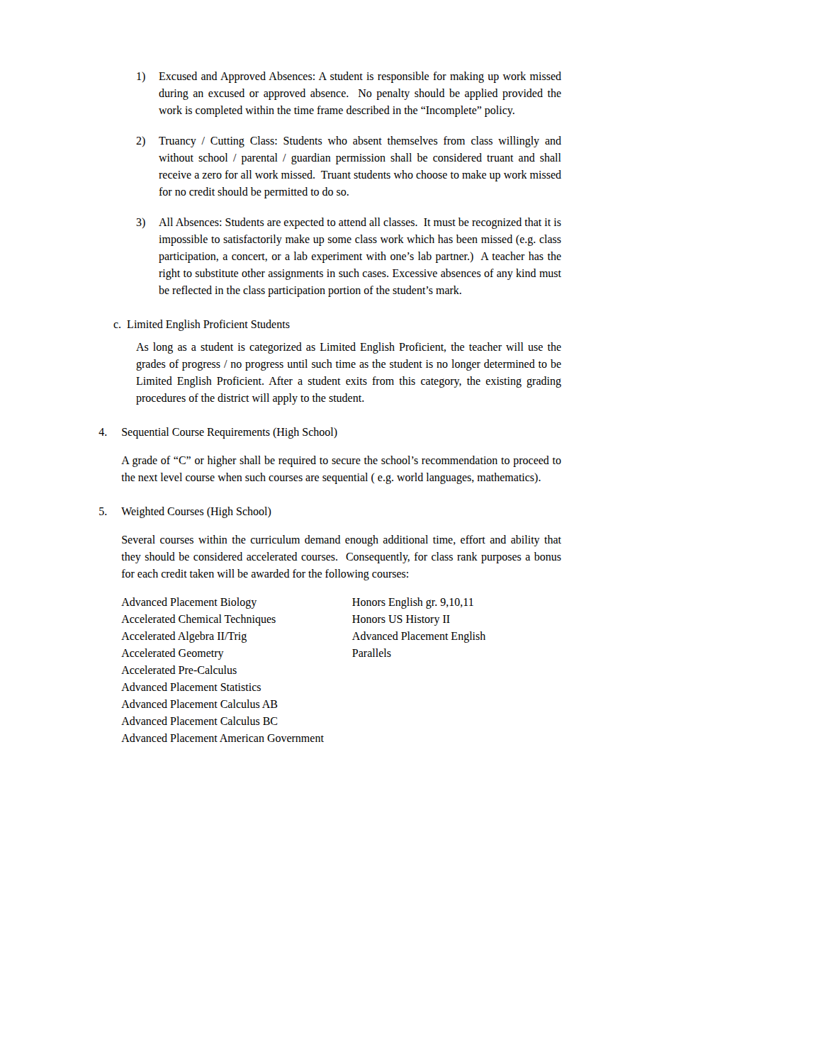Excused and Approved Absences: A student is responsible for making up work missed during an excused or approved absence. No penalty should be applied provided the work is completed within the time frame described in the “Incomplete” policy.
Truancy / Cutting Class: Students who absent themselves from class willingly and without school / parental / guardian permission shall be considered truant and shall receive a zero for all work missed. Truant students who choose to make up work missed for no credit should be permitted to do so.
All Absences: Students are expected to attend all classes. It must be recognized that it is impossible to satisfactorily make up some class work which has been missed (e.g. class participation, a concert, or a lab experiment with one’s lab partner.) A teacher has the right to substitute other assignments in such cases. Excessive absences of any kind must be reflected in the class participation portion of the student’s mark.
c. Limited English Proficient Students
As long as a student is categorized as Limited English Proficient, the teacher will use the grades of progress / no progress until such time as the student is no longer determined to be Limited English Proficient. After a student exits from this category, the existing grading procedures of the district will apply to the student.
Sequential Course Requirements (High School)
A grade of “C” or higher shall be required to secure the school’s recommendation to proceed to the next level course when such courses are sequential ( e.g. world languages, mathematics).
Weighted Courses (High School)
Several courses within the curriculum demand enough additional time, effort and ability that they should be considered accelerated courses. Consequently, for class rank purposes a bonus for each credit taken will be awarded for the following courses:
| Advanced Placement Biology | Honors English gr. 9,10,11 |
| Accelerated Chemical Techniques | Honors US History II |
| Accelerated Algebra II/Trig | Advanced Placement English |
| Accelerated Geometry | Parallels |
| Accelerated Pre-Calculus | |
| Advanced Placement Statistics | |
| Advanced Placement Calculus AB | |
| Advanced Placement Calculus BC | |
| Advanced Placement American Government | |